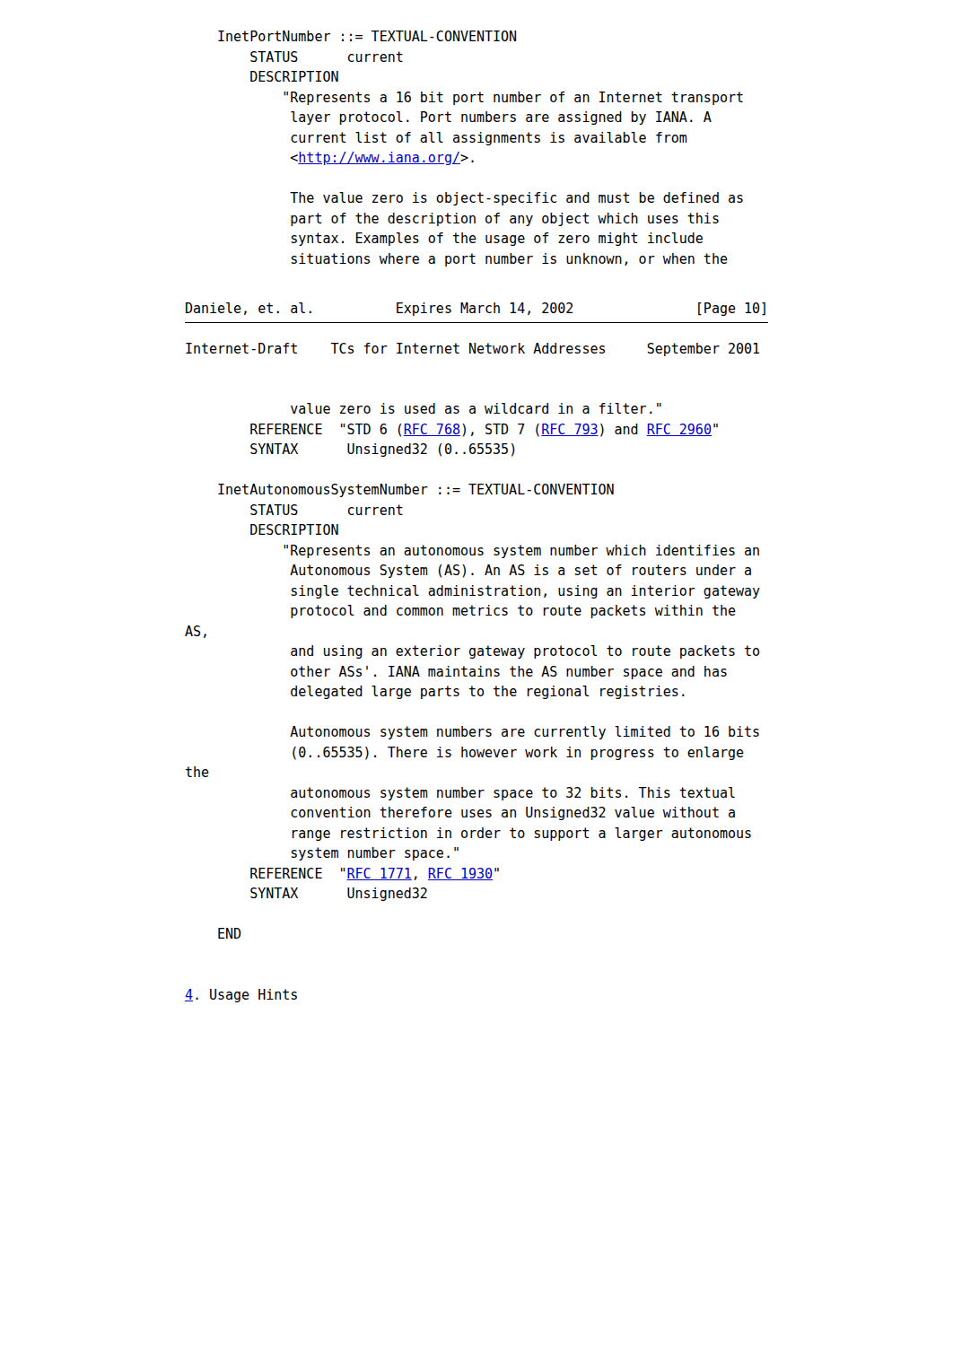InetPortNumber ::= TEXTUAL-CONVENTION
        STATUS      current
        DESCRIPTION
            "Represents a 16 bit port number of an Internet transport
             layer protocol. Port numbers are assigned by IANA. A
             current list of all assignments is available from
             <http://www.iana.org/>.

             The value zero is object-specific and must be defined as
             part of the description of any object which uses this
             syntax. Examples of the usage of zero might include
             situations where a port number is unknown, or when the
Daniele, et. al.          Expires March 14, 2002               [Page 10]
Internet-Draft    TCs for Internet Network Addresses     September 2001


             value zero is used as a wildcard in a filter."
        REFERENCE  "STD 6 (RFC 768), STD 7 (RFC 793) and RFC 2960"
        SYNTAX      Unsigned32 (0..65535)

    InetAutonomousSystemNumber ::= TEXTUAL-CONVENTION
        STATUS      current
        DESCRIPTION
            "Represents an autonomous system number which identifies an
             Autonomous System (AS). An AS is a set of routers under a
             single technical administration, using an interior gateway
             protocol and common metrics to route packets within the AS,
             and using an exterior gateway protocol to route packets to
             other ASs'. IANA maintains the AS number space and has
             delegated large parts to the regional registries.

             Autonomous system numbers are currently limited to 16 bits
             (0..65535). There is however work in progress to enlarge the
             autonomous system number space to 32 bits. This textual
             convention therefore uses an Unsigned32 value without a
             range restriction in order to support a larger autonomous
             system number space."
        REFERENCE  "RFC 1771, RFC 1930"
        SYNTAX      Unsigned32

    END


4. Usage Hints